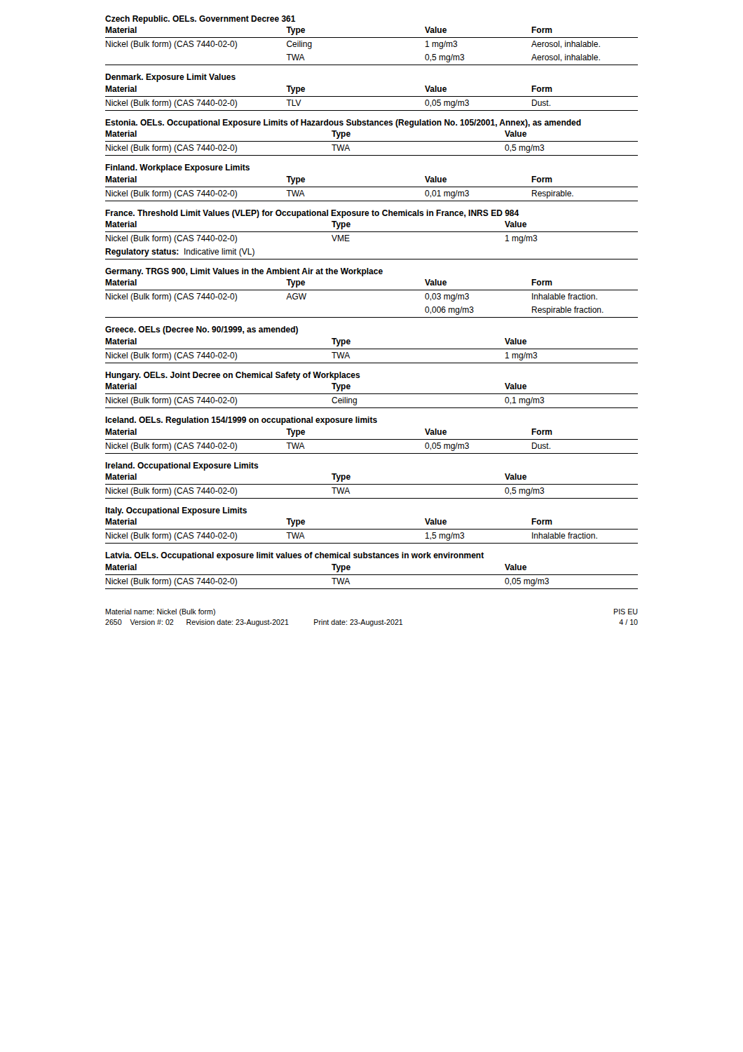Czech Republic. OELs. Government Decree 361
| Material | Type | Value | Form |
| Nickel (Bulk form) (CAS 7440-02-0) | Ceiling | 1 mg/m3 | Aerosol, inhalable. |
| | TWA | 0,5 mg/m3 | Aerosol, inhalable. |
Denmark. Exposure Limit Values
| Material | Type | Value | Form |
| Nickel (Bulk form) (CAS 7440-02-0) | TLV | 0,05 mg/m3 | Dust. |
Estonia. OELs. Occupational Exposure Limits of Hazardous Substances (Regulation No. 105/2001, Annex), as amended
| Material | Type | Value |
| Nickel (Bulk form) (CAS 7440-02-0) | TWA | 0,5 mg/m3 |
Finland. Workplace Exposure Limits
| Material | Type | Value | Form |
| Nickel (Bulk form) (CAS 7440-02-0) | TWA | 0,01 mg/m3 | Respirable. |
France. Threshold Limit Values (VLEP) for Occupational Exposure to Chemicals in France, INRS ED 984
| Material | Type | Value |
| Nickel (Bulk form) (CAS 7440-02-0) | VME | 1 mg/m3 |
| Regulatory status: Indicative limit (VL) |
Germany. TRGS 900, Limit Values in the Ambient Air at the Workplace
| Material | Type | Value | Form |
| Nickel (Bulk form) (CAS 7440-02-0) | AGW | 0,03 mg/m3 | Inhalable fraction. |
| | | 0,006 mg/m3 | Respirable fraction. |
Greece. OELs (Decree No. 90/1999, as amended)
| Material | Type | Value |
| Nickel (Bulk form) (CAS 7440-02-0) | TWA | 1 mg/m3 |
Hungary. OELs. Joint Decree on Chemical Safety of Workplaces
| Material | Type | Value |
| Nickel (Bulk form) (CAS 7440-02-0) | Ceiling | 0,1 mg/m3 |
Iceland. OELs. Regulation 154/1999 on occupational exposure limits
| Material | Type | Value | Form |
| Nickel (Bulk form) (CAS 7440-02-0) | TWA | 0,05 mg/m3 | Dust. |
Ireland. Occupational Exposure Limits
| Material | Type | Value |
| Nickel (Bulk form) (CAS 7440-02-0) | TWA | 0,5 mg/m3 |
Italy. Occupational Exposure Limits
| Material | Type | Value | Form |
| Nickel (Bulk form) (CAS 7440-02-0) | TWA | 1,5 mg/m3 | Inhalable fraction. |
Latvia. OELs. Occupational exposure limit values of chemical substances in work environment
| Material | Type | Value |
| Nickel (Bulk form) (CAS 7440-02-0) | TWA | 0,05 mg/m3 |
Material name: Nickel (Bulk form)
2650 Version #: 02 Revision date: 23-August-2021 Print date: 23-August-2021
PIS EU
4 / 10